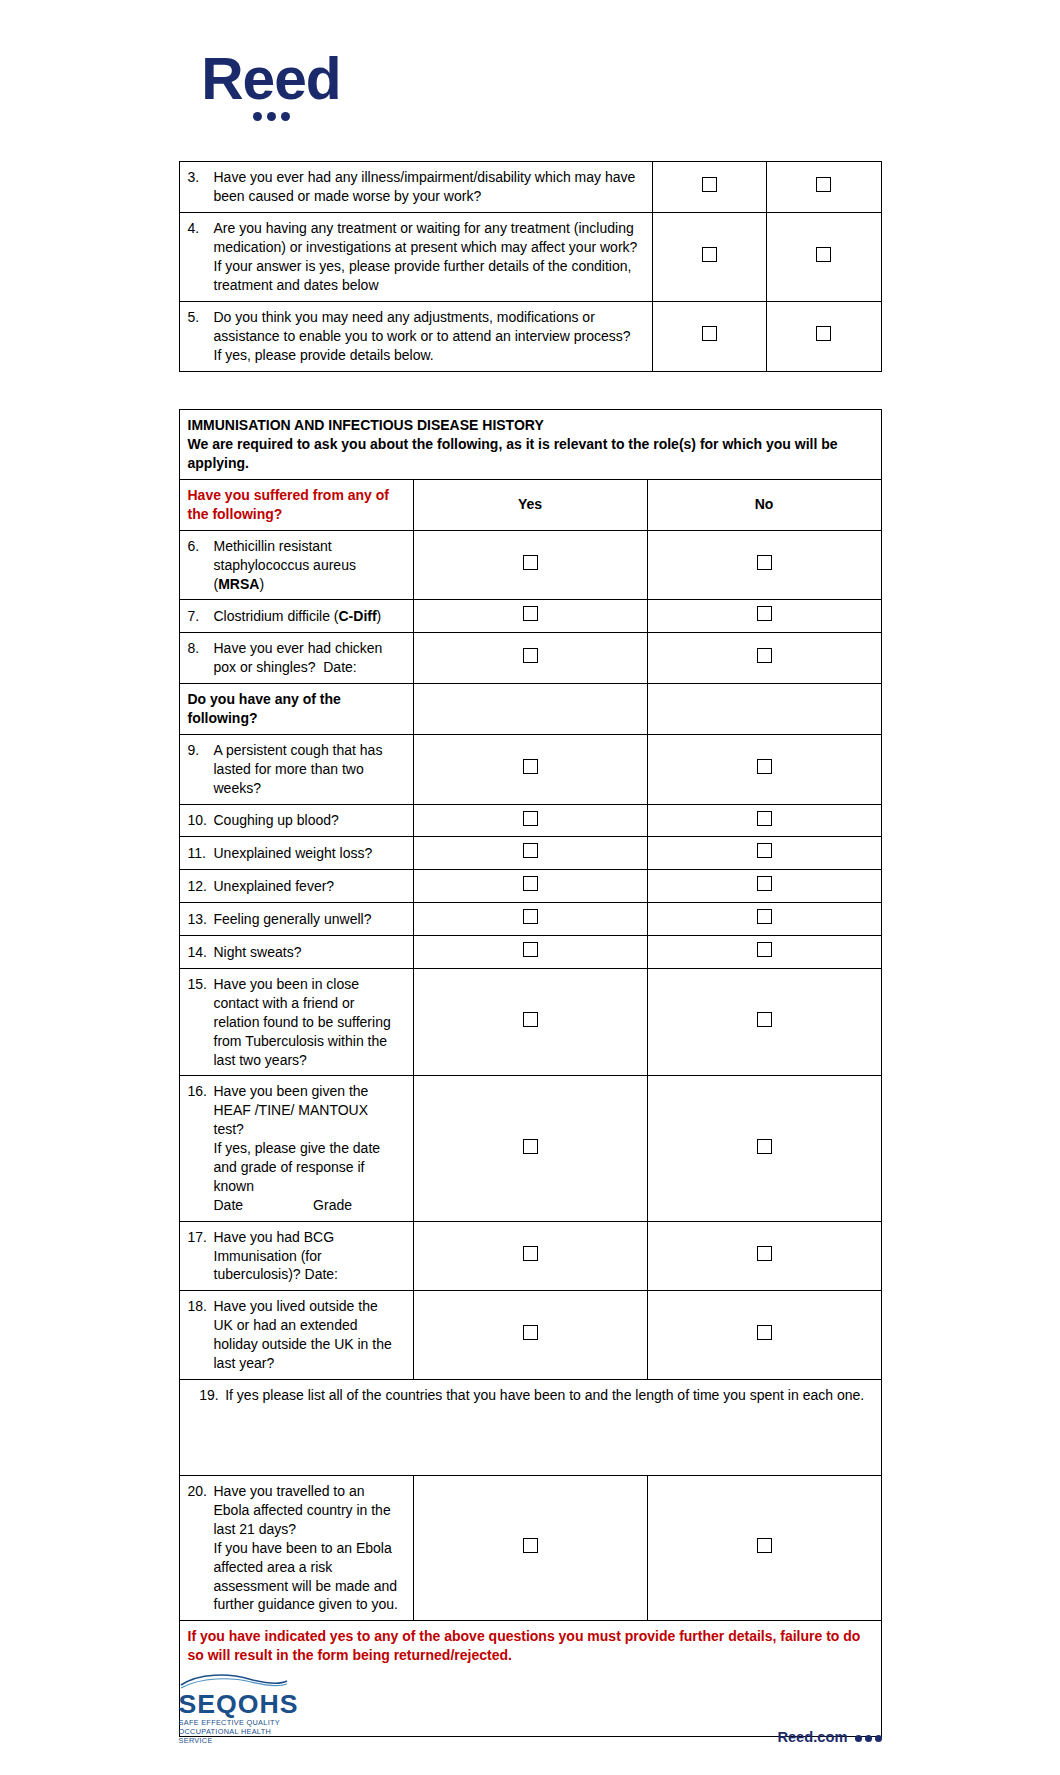Reed
| 3. Have you ever had any illness/impairment/disability which may have been caused or made worse by your work? | | |
| 4. Are you having any treatment or waiting for any treatment (including medication) or investigations at present which may affect your work? If your answer is yes, please provide further details of the condition, treatment and dates below | | |
| 5. Do you think you may need any adjustments, modifications or assistance to enable you to work or to attend an interview process? If yes, please provide details below. | | |
| IMMUNISATION AND INFECTIOUS DISEASE HISTORY We are required to ask you about the following, as it is relevant to the role(s) for which you will be applying. |
| Have you suffered from any of the following? | Yes | No |
| 6. Methicillin resistant staphylococcus aureus ( MRSA ) | | |
| 7. Clostridium difficile ( C-Diff ) | | |
| 8. Have you ever had chicken pox or shingles? Date: | | |
| Do you have any of the following? | | |
| 9. A persistent cough that has lasted for more than two weeks? | | |
| 10. Coughing up blood? | | |
| 11. Unexplained weight loss? | | |
| 12. Unexplained fever? | | |
| 13. Feeling generally unwell? | | |
| 14. Night sweats? | | |
| 15. Have you been in close contact with a friend or relation found to be suffering from Tuberculosis within the last two years? | | |
| 16. Have you been given the HEAF /TINE/ MANTOUX test? If yes, please give the date and grade of response if known Date Grade | | |
| 17. Have you had BCG Immunisation (for tuberculosis)? Date: | | |
| 18. Have you lived outside the UK or had an extended holiday outside the UK in the last year? | | |
| 19. If yes please list all of the countries that you have been to and the length of time you spent in each one. |
| 20. Have you travelled to an Ebola affected country in the last 21 days? If you have been to an Ebola affected area a risk assessment will be made and further guidance given to you. | | |
| If you have indicated yes to any of the above questions you must provide further details, failure to do so will result in the form being returned/rejected. |
SEQOHS
SAFE EFFECTIVE QUALITY OCCUPATIONAL HEALTH SERVICE
Reed.com